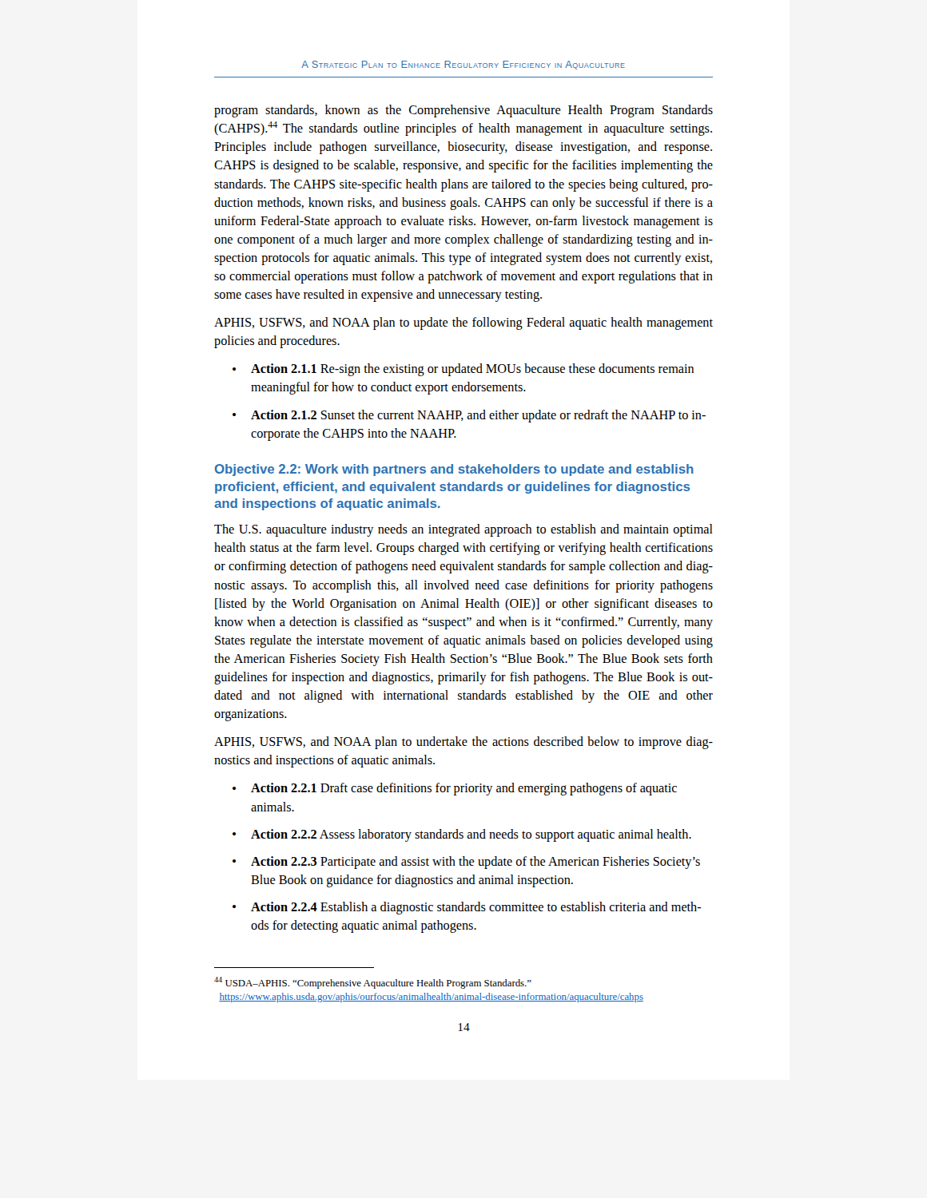A Strategic Plan to Enhance Regulatory Efficiency in Aquaculture
program standards, known as the Comprehensive Aquaculture Health Program Standards (CAHPS).44 The standards outline principles of health management in aquaculture settings. Principles include pathogen surveillance, biosecurity, disease investigation, and response. CAHPS is designed to be scalable, responsive, and specific for the facilities implementing the standards. The CAHPS site-specific health plans are tailored to the species being cultured, production methods, known risks, and business goals. CAHPS can only be successful if there is a uniform Federal-State approach to evaluate risks. However, on-farm livestock management is one component of a much larger and more complex challenge of standardizing testing and inspection protocols for aquatic animals. This type of integrated system does not currently exist, so commercial operations must follow a patchwork of movement and export regulations that in some cases have resulted in expensive and unnecessary testing.
APHIS, USFWS, and NOAA plan to update the following Federal aquatic health management policies and procedures.
Action 2.1.1 Re-sign the existing or updated MOUs because these documents remain meaningful for how to conduct export endorsements.
Action 2.1.2 Sunset the current NAAHP, and either update or redraft the NAAHP to incorporate the CAHPS into the NAAHP.
Objective 2.2: Work with partners and stakeholders to update and establish proficient, efficient, and equivalent standards or guidelines for diagnostics and inspections of aquatic animals.
The U.S. aquaculture industry needs an integrated approach to establish and maintain optimal health status at the farm level. Groups charged with certifying or verifying health certifications or confirming detection of pathogens need equivalent standards for sample collection and diagnostic assays. To accomplish this, all involved need case definitions for priority pathogens [listed by the World Organisation on Animal Health (OIE)] or other significant diseases to know when a detection is classified as “suspect” and when is it “confirmed.” Currently, many States regulate the interstate movement of aquatic animals based on policies developed using the American Fisheries Society Fish Health Section’s “Blue Book.” The Blue Book sets forth guidelines for inspection and diagnostics, primarily for fish pathogens. The Blue Book is outdated and not aligned with international standards established by the OIE and other organizations.
APHIS, USFWS, and NOAA plan to undertake the actions described below to improve diagnostics and inspections of aquatic animals.
Action 2.2.1 Draft case definitions for priority and emerging pathogens of aquatic animals.
Action 2.2.2 Assess laboratory standards and needs to support aquatic animal health.
Action 2.2.3 Participate and assist with the update of the American Fisheries Society’s Blue Book on guidance for diagnostics and animal inspection.
Action 2.2.4 Establish a diagnostic standards committee to establish criteria and methods for detecting aquatic animal pathogens.
44 USDA–APHIS. “Comprehensive Aquaculture Health Program Standards.”
https://www.aphis.usda.gov/aphis/ourfocus/animalhealth/animal-disease-information/aquaculture/cahps
14